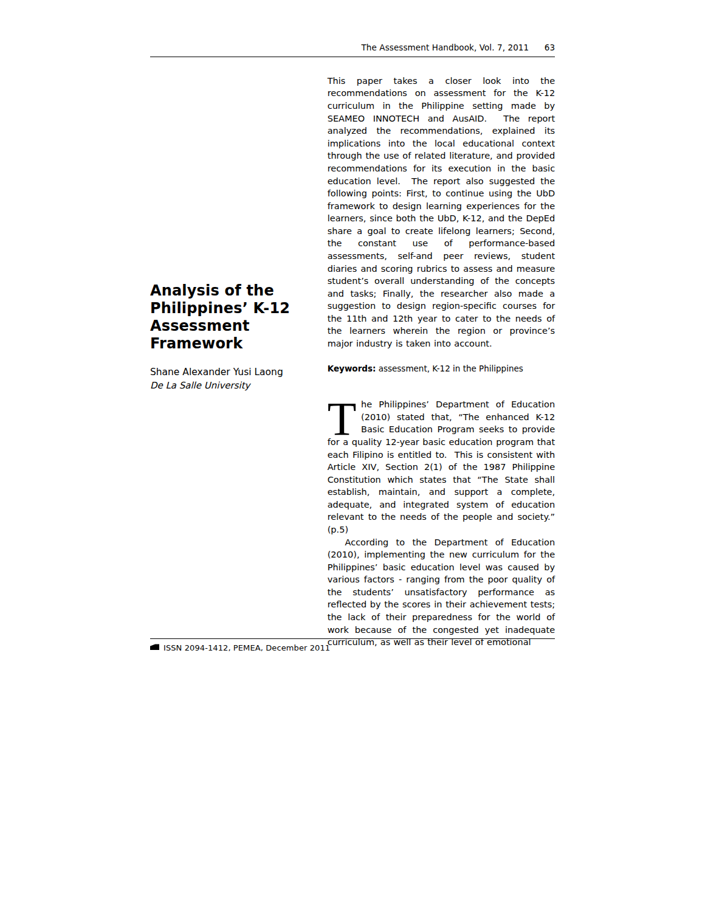The Assessment Handbook, Vol. 7, 2011 63
Analysis of the Philippines’ K-12 Assessment Framework
Shane Alexander Yusi Laong
De La Salle University
This paper takes a closer look into the recommendations on assessment for the K-12 curriculum in the Philippine setting made by SEAMEO INNOTECH and AusAID. The report analyzed the recommendations, explained its implications into the local educational context through the use of related literature, and provided recommendations for its execution in the basic education level. The report also suggested the following points: First, to continue using the UbD framework to design learning experiences for the learners, since both the UbD, K-12, and the DepEd share a goal to create lifelong learners; Second, the constant use of performance-based assessments, self-and peer reviews, student diaries and scoring rubrics to assess and measure student’s overall understanding of the concepts and tasks; Finally, the researcher also made a suggestion to design region-specific courses for the 11th and 12th year to cater to the needs of the learners wherein the region or province’s major industry is taken into account.
Keywords: assessment, K-12 in the Philippines
The Philippines’ Department of Education (2010) stated that, “The enhanced K-12 Basic Education Program seeks to provide for a quality 12-year basic education program that each Filipino is entitled to. This is consistent with Article XIV, Section 2(1) of the 1987 Philippine Constitution which states that “The State shall establish, maintain, and support a complete, adequate, and integrated system of education relevant to the needs of the people and society.” (p.5)
According to the Department of Education (2010), implementing the new curriculum for the Philippines’ basic education level was caused by various factors - ranging from the poor quality of the students’ unsatisfactory performance as reflected by the scores in their achievement tests; the lack of their preparedness for the world of work because of the congested yet inadequate curriculum, as well as their level of emotional
ISSN 2094-1412, PEMEA, December 2011